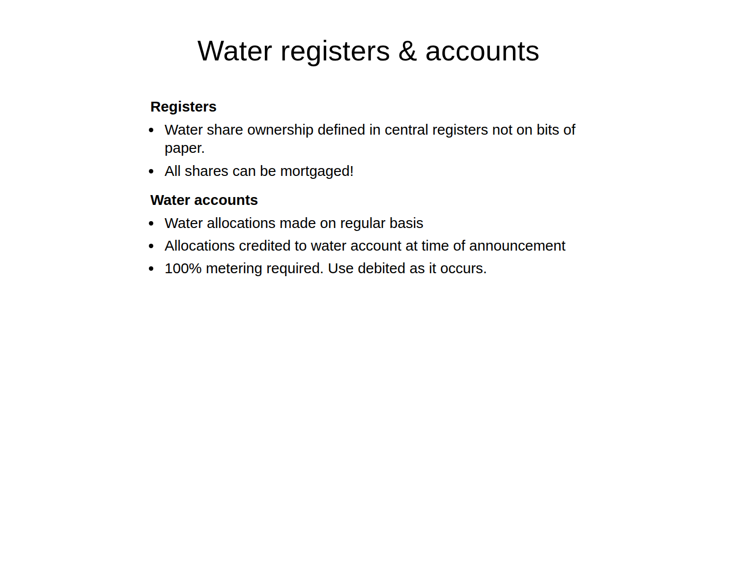Water registers & accounts
Registers
Water share ownership defined in central registers not on bits of paper.
All shares can be mortgaged!
Water accounts
Water allocations made on regular basis
Allocations credited to water account at time of announcement
100% metering required. Use debited as it occurs.